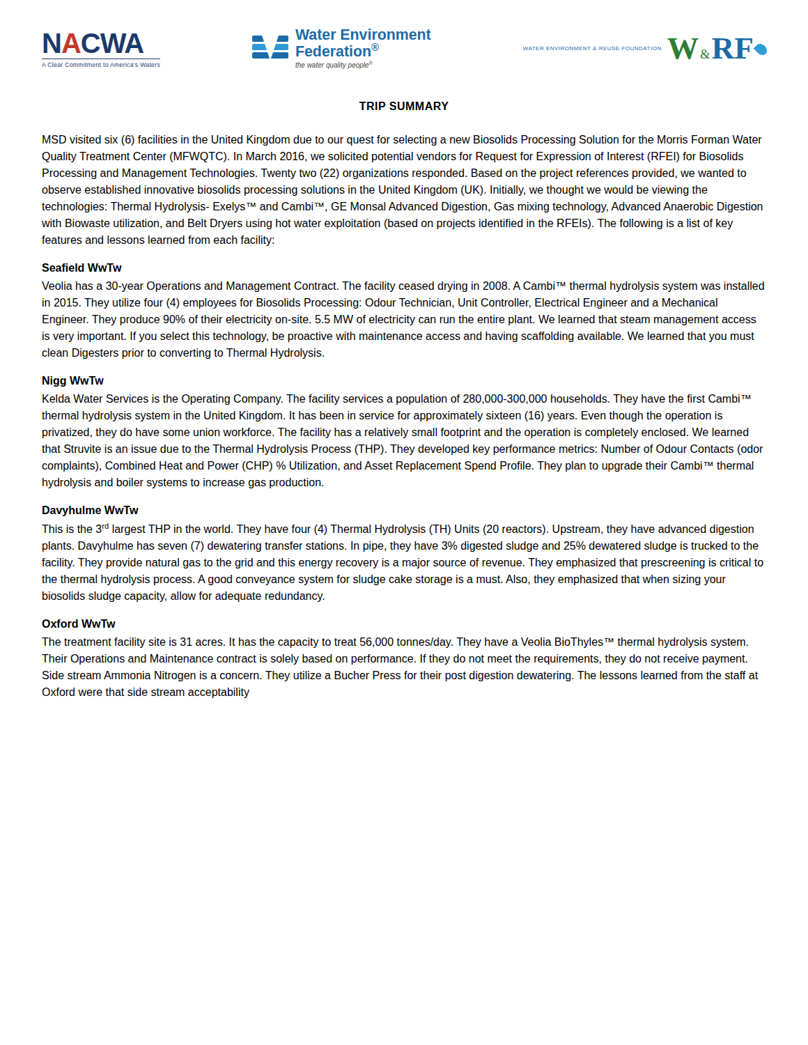NACWA
A Clear Commitment to America's Waters
Water Environment
Federation®
the water quality people®
WATER ENVIRONMENT & REUSE FOUNDATION
W&RF
TRIP SUMMARY
MSD visited six (6) facilities in the United Kingdom due to our quest for selecting a new Biosolids Processing Solution for the Morris Forman Water Quality Treatment Center (MFWQTC). In March 2016, we solicited potential vendors for Request for Expression of Interest (RFEI) for Biosolids Processing and Management Technologies. Twenty two (22) organizations responded. Based on the project references provided, we wanted to observe established innovative biosolids processing solutions in the United Kingdom (UK). Initially, we thought we would be viewing the technologies: Thermal Hydrolysis- Exelys™ and Cambi™, GE Monsal Advanced Digestion, Gas mixing technology, Advanced Anaerobic Digestion with Biowaste utilization, and Belt Dryers using hot water exploitation (based on projects identified in the RFEIs). The following is a list of key features and lessons learned from each facility:
Seafield WwTw
Veolia has a 30-year Operations and Management Contract. The facility ceased drying in 2008. A Cambi™ thermal hydrolysis system was installed in 2015. They utilize four (4) employees for Biosolids Processing: Odour Technician, Unit Controller, Electrical Engineer and a Mechanical Engineer. They produce 90% of their electricity on-site. 5.5 MW of electricity can run the entire plant. We learned that steam management access is very important. If you select this technology, be proactive with maintenance access and having scaffolding available. We learned that you must clean Digesters prior to converting to Thermal Hydrolysis.
Nigg WwTw
Kelda Water Services is the Operating Company. The facility services a population of 280,000-300,000 households. They have the first Cambi™ thermal hydrolysis system in the United Kingdom. It has been in service for approximately sixteen (16) years. Even though the operation is privatized, they do have some union workforce. The facility has a relatively small footprint and the operation is completely enclosed. We learned that Struvite is an issue due to the Thermal Hydrolysis Process (THP). They developed key performance metrics: Number of Odour Contacts (odor complaints), Combined Heat and Power (CHP) % Utilization, and Asset Replacement Spend Profile. They plan to upgrade their Cambi™ thermal hydrolysis and boiler systems to increase gas production.
Davyhulme WwTw
This is the 3rd largest THP in the world. They have four (4) Thermal Hydrolysis (TH) Units (20 reactors). Upstream, they have advanced digestion plants. Davyhulme has seven (7) dewatering transfer stations. In pipe, they have 3% digested sludge and 25% dewatered sludge is trucked to the facility. They provide natural gas to the grid and this energy recovery is a major source of revenue. They emphasized that prescreening is critical to the thermal hydrolysis process. A good conveyance system for sludge cake storage is a must. Also, they emphasized that when sizing your biosolids sludge capacity, allow for adequate redundancy.
Oxford WwTw
The treatment facility site is 31 acres. It has the capacity to treat 56,000 tonnes/day. They have a Veolia BioThyles™ thermal hydrolysis system. Their Operations and Maintenance contract is solely based on performance. If they do not meet the requirements, they do not receive payment. Side stream Ammonia Nitrogen is a concern. They utilize a Bucher Press for their post digestion dewatering. The lessons learned from the staff at Oxford were that side stream acceptability